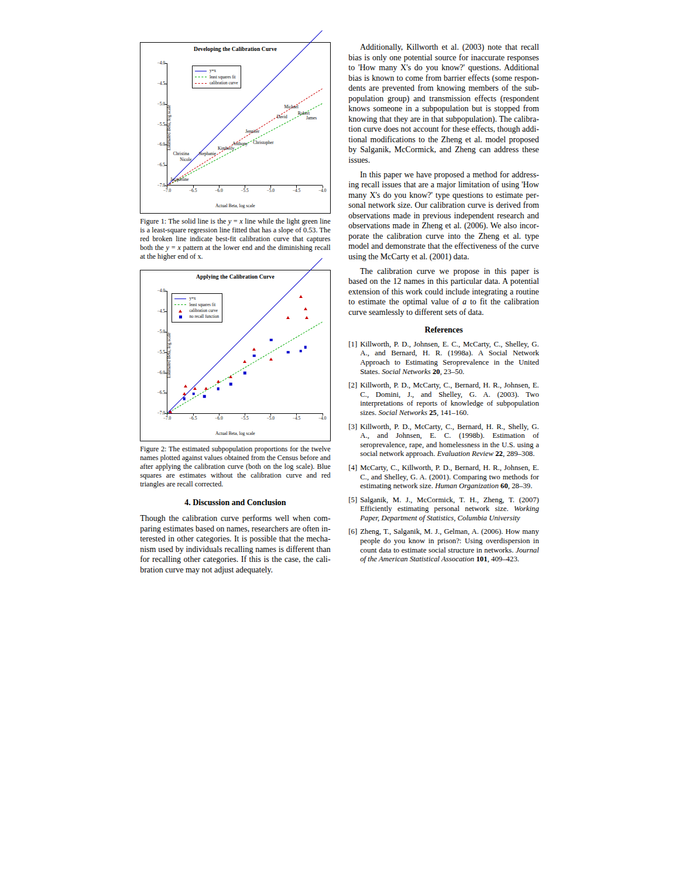Developing the Calibration Curve
Estimated Beta, log scale
Actual Beta, log scale
−4.0
−4.5
−5.0
−5.5
−6.0
−6.5
−7.0
−7.0
−6.5
−6.0
−5.5
−5.0
−4.5
−4.0
y=x
least squares fit
calibration curve
Michael
Robert
David
James
Jennifer
Christopher
Anthony
Kimberly
Stephanie
Christina
Nicole
Jacqueline
Figure 1: The solid line is the y = x line while the light green line is a least-square regression line fitted that has a slope of 0.53. The red broken line indicate best-fit calibration curve that captures both the y = x pattern at the lower end and the diminishing recall at the higher end of x.
Applying the Calibration Curve
Estimated Beta, log scale
Actual Beta, log scale
−4.0
−4.5
−5.0
−5.5
−6.0
−6.5
−7.0
−7.0
−6.5
−6.0
−5.5
−5.0
−4.5
−4.0
y=x
least squares fit
calibration curve
no recall function
Figure 2: The estimated subpopulation proportions for the twelve names plotted against values obtained from the Census before and after applying the calibration curve (both on the log scale). Blue squares are estimates without the calibration curve and red triangles are recall corrected.
4. Discussion and Conclusion
Though the calibration curve performs well when comparing estimates based on names, researchers are often interested in other categories. It is possible that the mechanism used by individuals recalling names is different than for recalling other categories. If this is the case, the calibration curve may not adjust adequately.
Additionally, Killworth et al. (2003) note that recall bias is only one potential source for inaccurate responses to 'How many X's do you know?' questions. Additional bias is known to come from barrier effects (some respondents are prevented from knowing members of the subpopulation group) and transmission effects (respondent knows someone in a subpopulation but is stopped from knowing that they are in that subpopulation). The calibration curve does not account for these effects, though additional modifications to the Zheng et al. model proposed by Salganik, McCormick, and Zheng can address these issues.
In this paper we have proposed a method for addressing recall issues that are a major limitation of using 'How many X's do you know?' type questions to estimate personal network size. Our calibration curve is derived from observations made in previous independent research and observations made in Zheng et al. (2006). We also incorporate the calibration curve into the Zheng et al. type model and demonstrate that the effectiveness of the curve using the McCarty et al. (2001) data.
The calibration curve we propose in this paper is based on the 12 names in this particular data. A potential extension of this work could include integrating a routine to estimate the optimal value of a to fit the calibration curve seamlessly to different sets of data.
References
[1] Killworth, P. D., Johnsen, E. C., McCarty, C., Shelley, G. A., and Bernard, H. R. (1998a). A Social Network Approach to Estimating Seroprevalence in the United States. Social Networks 20, 23–50.
[2] Killworth, P. D., McCarty, C., Bernard, H. R., Johnsen, E. C., Domini, J., and Shelley, G. A. (2003). Two interpretations of reports of knowledge of subpopulation sizes. Social Networks 25, 141–160.
[3] Killworth, P. D., McCarty, C., Bernard, H. R., Shelly, G. A., and Johnsen, E. C. (1998b). Estimation of seroprevalence, rape, and homelessness in the U.S. using a social network approach. Evaluation Review 22, 289–308.
[4] McCarty, C., Killworth, P. D., Bernard, H. R., Johnsen, E. C., and Shelley, G. A. (2001). Comparing two methods for estimating network size. Human Organization 60, 28–39.
[5] Salganik, M. J., McCormick, T. H., Zheng, T. (2007) Efficiently estimating personal network size. Working Paper, Department of Statistics, Columbia University
[6] Zheng, T., Salganik, M. J., Gelman, A. (2006). How many people do you know in prison?: Using overdispersion in count data to estimate social structure in networks. Journal of the American Statistical Assocation 101, 409–423.